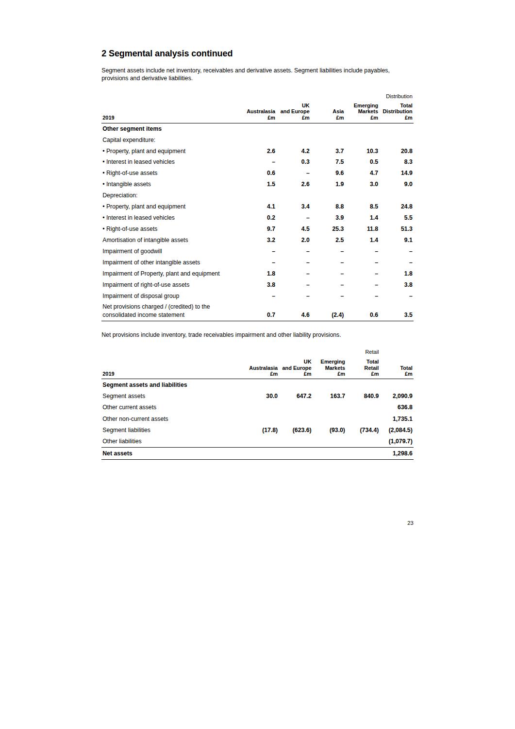2 Segmental analysis continued
Segment assets include net inventory, receivables and derivative assets. Segment liabilities include payables, provisions and derivative liabilities.
| | | | | | Distribution |
| --- | --- | --- | --- | --- | --- |
| 2019 | Australasia £m | UK and Europe £m | Asia £m | Emerging Markets £m | Total Distribution £m |
| Other segment items | | | | | |
| Capital expenditure: | | | | | |
| • Property, plant and equipment | 2.6 | 4.2 | 3.7 | 10.3 | 20.8 |
| • Interest in leased vehicles | – | 0.3 | 7.5 | 0.5 | 8.3 |
| • Right-of-use assets | 0.6 | – | 9.6 | 4.7 | 14.9 |
| • Intangible assets | 1.5 | 2.6 | 1.9 | 3.0 | 9.0 |
| Depreciation: | | | | | |
| • Property, plant and equipment | 4.1 | 3.4 | 8.8 | 8.5 | 24.8 |
| • Interest in leased vehicles | 0.2 | – | 3.9 | 1.4 | 5.5 |
| • Right-of-use assets | 9.7 | 4.5 | 25.3 | 11.8 | 51.3 |
| Amortisation of intangible assets | 3.2 | 2.0 | 2.5 | 1.4 | 9.1 |
| Impairment of goodwill | – | – | – | – | – |
| Impairment of other intangible assets | – | – | – | – | – |
| Impairment of Property, plant and equipment | 1.8 | – | – | – | 1.8 |
| Impairment of right-of-use assets | 3.8 | – | – | – | 3.8 |
| Impairment of disposal group | – | – | – | – | – |
| Net provisions charged / (credited) to the consolidated income statement | 0.7 | 4.6 | (2.4) | 0.6 | 3.5 |
Net provisions include inventory, trade receivables impairment and other liability provisions.
| | | | | Retail | |
| --- | --- | --- | --- | --- | --- |
| 2019 | Australasia £m | UK and Europe £m | Emerging Markets £m | Total Retail £m | Total £m |
| Segment assets and liabilities | | | | | |
| Segment assets | 30.0 | 647.2 | 163.7 | 840.9 | 2,090.9 |
| Other current assets | | | | | 636.8 |
| Other non-current assets | | | | | 1,735.1 |
| Segment liabilities | (17.8) | (623.6) | (93.0) | (734.4) | (2,084.5) |
| Other liabilities | | | | | (1,079.7) |
| Net assets | | | | | 1,298.6 |
23